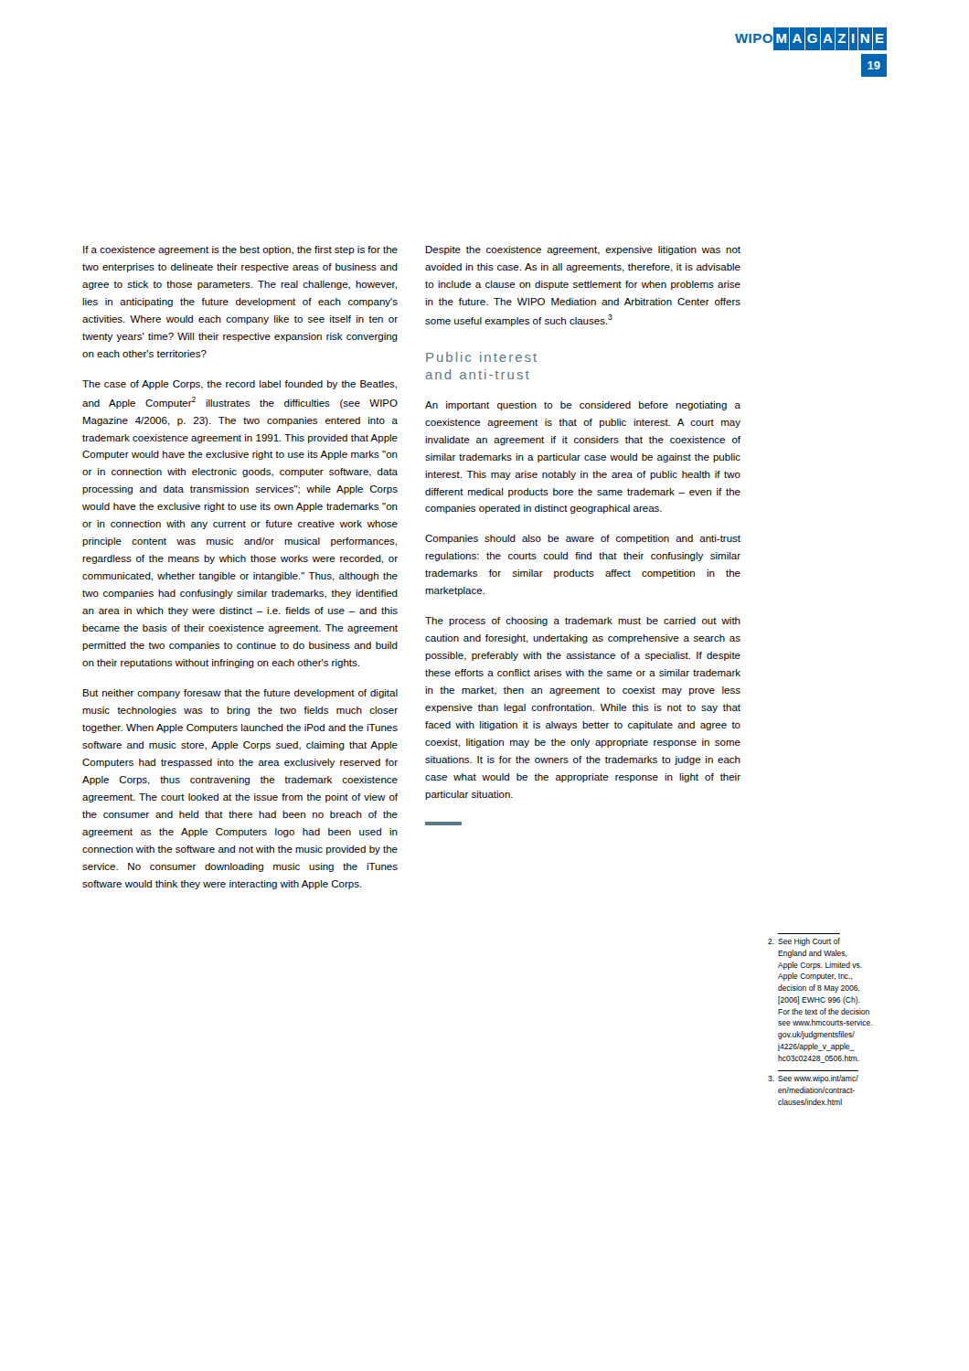WIPO MAGAZINE
19
If a coexistence agreement is the best option, the first step is for the two enterprises to delineate their respective areas of business and agree to stick to those parameters. The real challenge, however, lies in anticipating the future development of each company's activities. Where would each company like to see itself in ten or twenty years' time? Will their respective expansion risk converging on each other's territories?
The case of Apple Corps, the record label founded by the Beatles, and Apple Computer2 illustrates the difficulties (see WIPO Magazine 4/2006, p. 23). The two companies entered into a trademark coexistence agreement in 1991. This provided that Apple Computer would have the exclusive right to use its Apple marks "on or in connection with electronic goods, computer software, data processing and data transmission services"; while Apple Corps would have the exclusive right to use its own Apple trademarks "on or in connection with any current or future creative work whose principle content was music and/or musical performances, regardless of the means by which those works were recorded, or communicated, whether tangible or intangible." Thus, although the two companies had confusingly similar trademarks, they identified an area in which they were distinct – i.e. fields of use – and this became the basis of their coexistence agreement. The agreement permitted the two companies to continue to do business and build on their reputations without infringing on each other's rights.
But neither company foresaw that the future development of digital music technologies was to bring the two fields much closer together. When Apple Computers launched the iPod and the iTunes software and music store, Apple Corps sued, claiming that Apple Computers had trespassed into the area exclusively reserved for Apple Corps, thus contravening the trademark coexistence agreement. The court looked at the issue from the point of view of the consumer and held that there had been no breach of the agreement as the Apple Computers logo had been used in connection with the software and not with the music provided by the service. No consumer downloading music using the iTunes software would think they were interacting with Apple Corps.
Despite the coexistence agreement, expensive litigation was not avoided in this case. As in all agreements, therefore, it is advisable to include a clause on dispute settlement for when problems arise in the future. The WIPO Mediation and Arbitration Center offers some useful examples of such clauses.3
Public interest
and anti-trust
An important question to be considered before negotiating a coexistence agreement is that of public interest. A court may invalidate an agreement if it considers that the coexistence of similar trademarks in a particular case would be against the public interest. This may arise notably in the area of public health if two different medical products bore the same trademark – even if the companies operated in distinct geographical areas.
Companies should also be aware of competition and anti-trust regulations: the courts could find that their confusingly similar trademarks for similar products affect competition in the marketplace.
The process of choosing a trademark must be carried out with caution and foresight, undertaking as comprehensive a search as possible, preferably with the assistance of a specialist. If despite these efforts a conflict arises with the same or a similar trademark in the market, then an agreement to coexist may prove less expensive than legal confrontation. While this is not to say that faced with litigation it is always better to capitulate and agree to coexist, litigation may be the only appropriate response in some situations. It is for the owners of the trademarks to judge in each case what would be the appropriate response in light of their particular situation.
2. See High Court of
England and Wales,
Apple Corps. Limited vs.
Apple Computer, Inc.,
decision of 8 May 2006,
[2006] EWHC 996 (Ch).
For the text of the decision
see www.hmcourts-service.
gov.uk/judgmentsfiles/
j4226/apple_v_apple_
hc03c02428_0506.htm.
3. See www.wipo.int/amc/
en/mediation/contract-
clauses/index.html